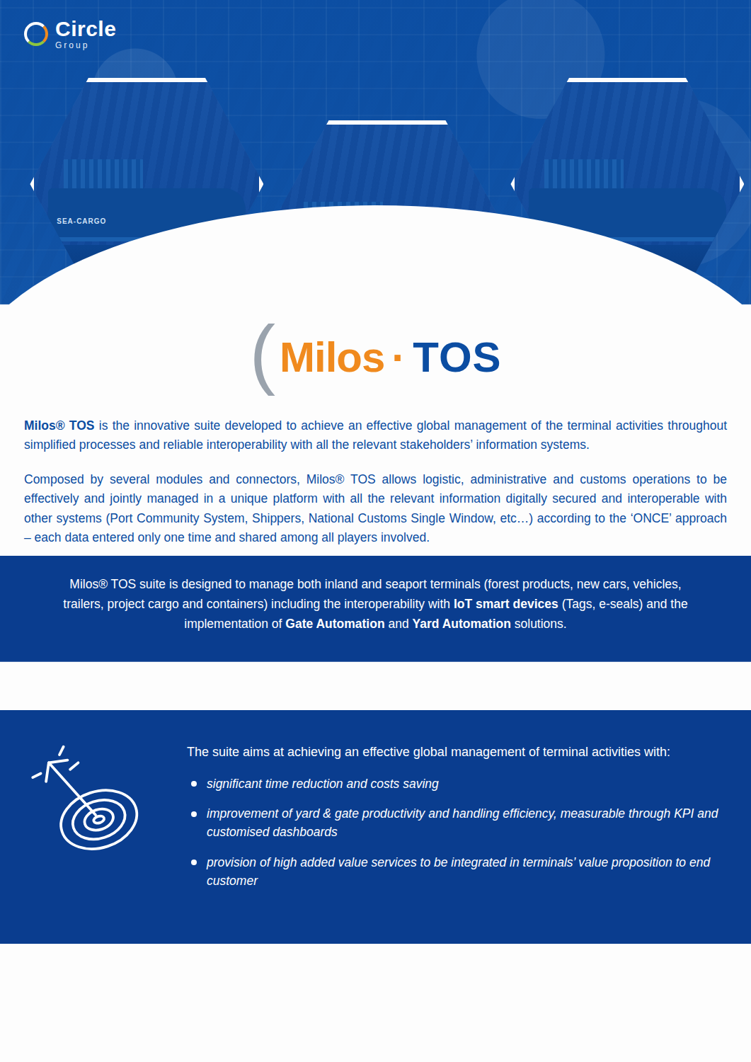Circle
Group
SEA-CARGO
UE
( Milos·TOS
Milos® TOS is the innovative suite developed to achieve an effective global management of the terminal activities throughout simplified processes and reliable interoperability with all the relevant stakeholders’ information systems.
Composed by several modules and connectors, Milos® TOS allows logistic, administrative and customs operations to be effectively and jointly managed in a unique platform with all the relevant information digitally secured and interoperable with other systems (Port Community System, Shippers, National Customs Single Window, etc…) according to the ‘ONCE’ approach – each data entered only one time and shared among all players involved.
Milos® TOS suite is designed to manage both inland and seaport terminals (forest products, new cars, vehicles, trailers, project cargo and containers) including the interoperability with IoT smart devices (Tags, e-seals) and the implementation of Gate Automation and Yard Automation solutions.
The suite aims at achieving an effective global management of terminal activities with:
significant time reduction and costs saving
improvement of yard & gate productivity and handling efficiency, measurable through KPI and customised dashboards
provision of high added value services to be integrated in terminals’ value proposition to end customer